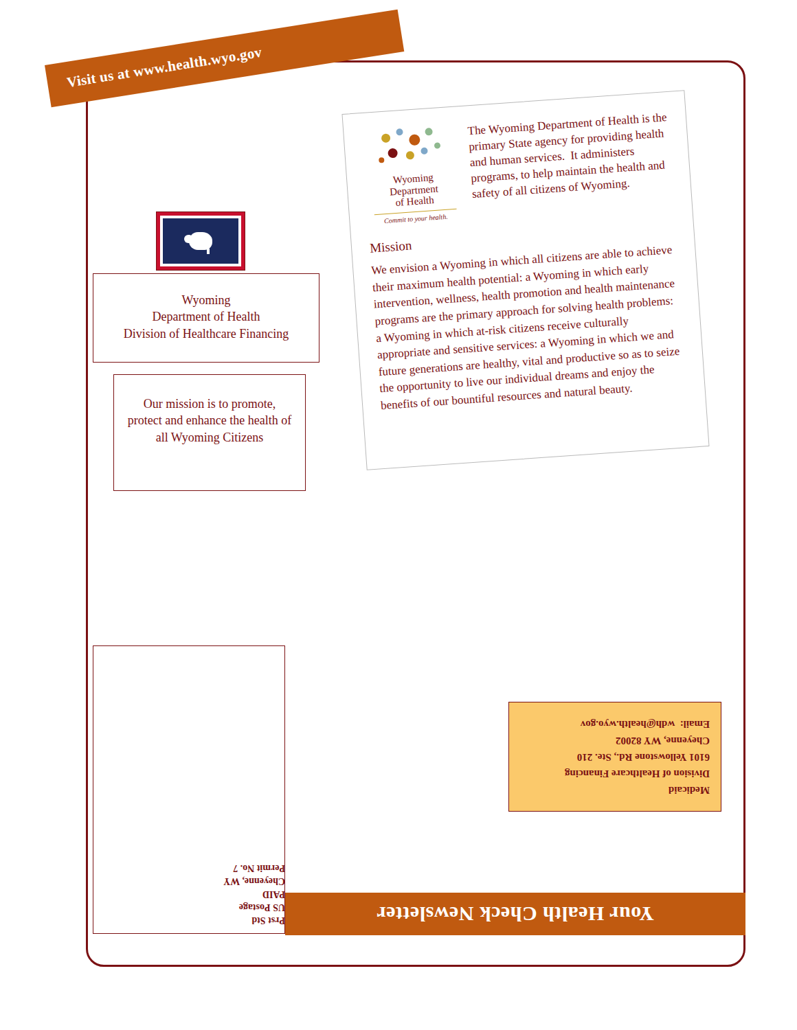Visit us at www.health.wyo.gov
Wyoming
Department
of Health
Commit to your health.
The Wyoming Department of Health is the primary State agency for providing health and human services. It administers programs, to help maintain the health and safety of all citizens of Wyoming.
Mission
We envision a Wyoming in which all citizens are able to achieve their maximum health potential: a Wyoming in which early intervention, wellness, health promotion and health maintenance programs are the primary approach for solving health problems: a Wyoming in which at-risk citizens receive culturally appropriate and sensitive services: a Wyoming in which we and future generations are healthy, vital and productive so as to seize the opportunity to live our individual dreams and enjoy the benefits of our bountiful resources and natural beauty.
Wyoming
Department of Health
Division of Healthcare Financing
Our mission is to promote, protect and enhance the health of all Wyoming Citizens
Prst Std
US Postage
PAID
Cheyenne, WY
Permit No. 7
Your Health Check Newsletter
Medicaid
Division of Healthcare Financing
6101 Yellowstone Rd., Ste. 210
Cheyenne, WY 82002
Email: wdh@health.wyo.gov